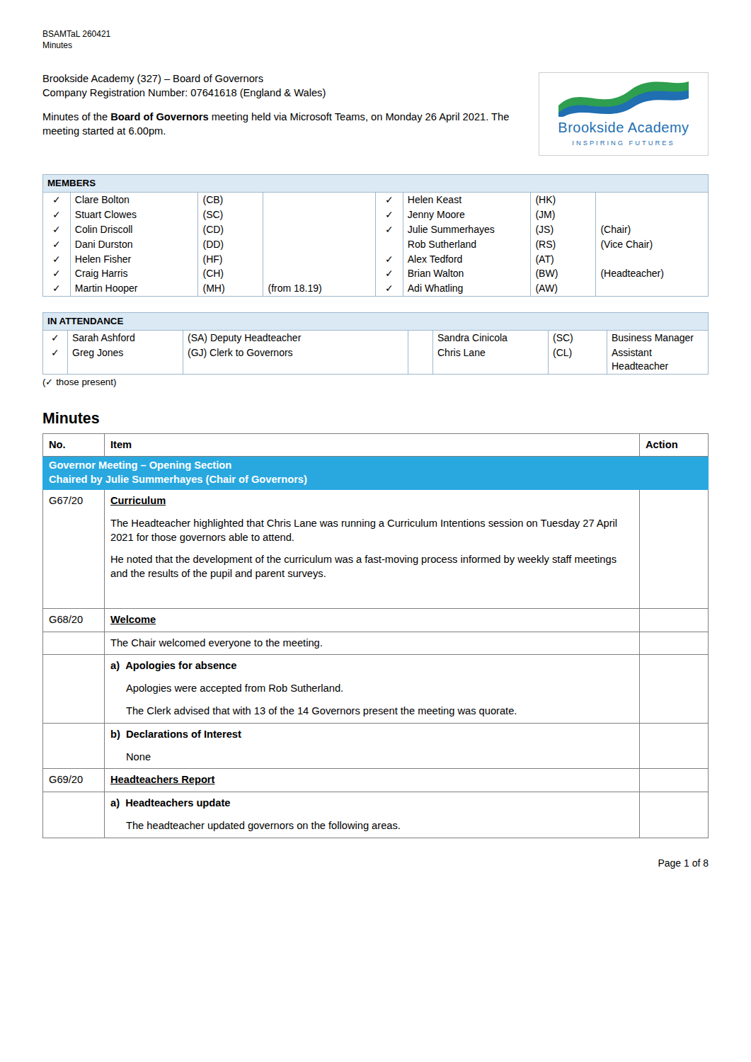BSAMTaL 260421
Minutes
Brookside Academy (327) – Board of Governors
Company Registration Number: 07641618 (England & Wales)
Minutes of the Board of Governors meeting held via Microsoft Teams, on Monday 26 April 2021. The meeting started at 6.00pm.
Brookside Academy
INSPIRING FUTURES
| MEMBERS |
| --- |
| ✓ | Clare Bolton | (CB) | | ✓ | Helen Keast | (HK) | |
| ✓ | Stuart Clowes | (SC) | | ✓ | Jenny Moore | (JM) | |
| ✓ | Colin Driscoll | (CD) | | ✓ | Julie Summerhayes | (JS) | (Chair) |
| ✓ | Dani Durston | (DD) | | | Rob Sutherland | (RS) | (Vice Chair) |
| ✓ | Helen Fisher | (HF) | | ✓ | Alex Tedford | (AT) | |
| ✓ | Craig Harris | (CH) | | ✓ | Brian Walton | (BW) | (Headteacher) |
| ✓ | Martin Hooper | (MH) | (from 18.19) | ✓ | Adi Whatling | (AW) | |
| IN ATTENDANCE |
| --- |
| ✓ | Sarah Ashford | (SA) Deputy Headteacher | | Sandra Cinicola | (SC) | Business Manager |
| ✓ | Greg Jones | (GJ) Clerk to Governors | | Chris Lane | (CL) | Assistant Headteacher |
(✓ those present)
Minutes
| No. | Item | Action |
| --- | --- | --- |
| Governor Meeting – Opening Section Chaired by Julie Summerhayes (Chair of Governors) |
| G67/20 | Curriculum The Headteacher highlighted that Chris Lane was running a Curriculum Intentions session on Tuesday 27 April 2021 for those governors able to attend. He noted that the development of the curriculum was a fast-moving process informed by weekly staff meetings and the results of the pupil and parent surveys. | |
| G68/20 | Welcome | |
| | The Chair welcomed everyone to the meeting. | |
| | a) Apologies for absence Apologies were accepted from Rob Sutherland. The Clerk advised that with 13 of the 14 Governors present the meeting was quorate. | |
| | b) Declarations of Interest None | |
| G69/20 | Headteachers Report | |
| | a) Headteachers update The headteacher updated governors on the following areas. | |
Page 1 of 8